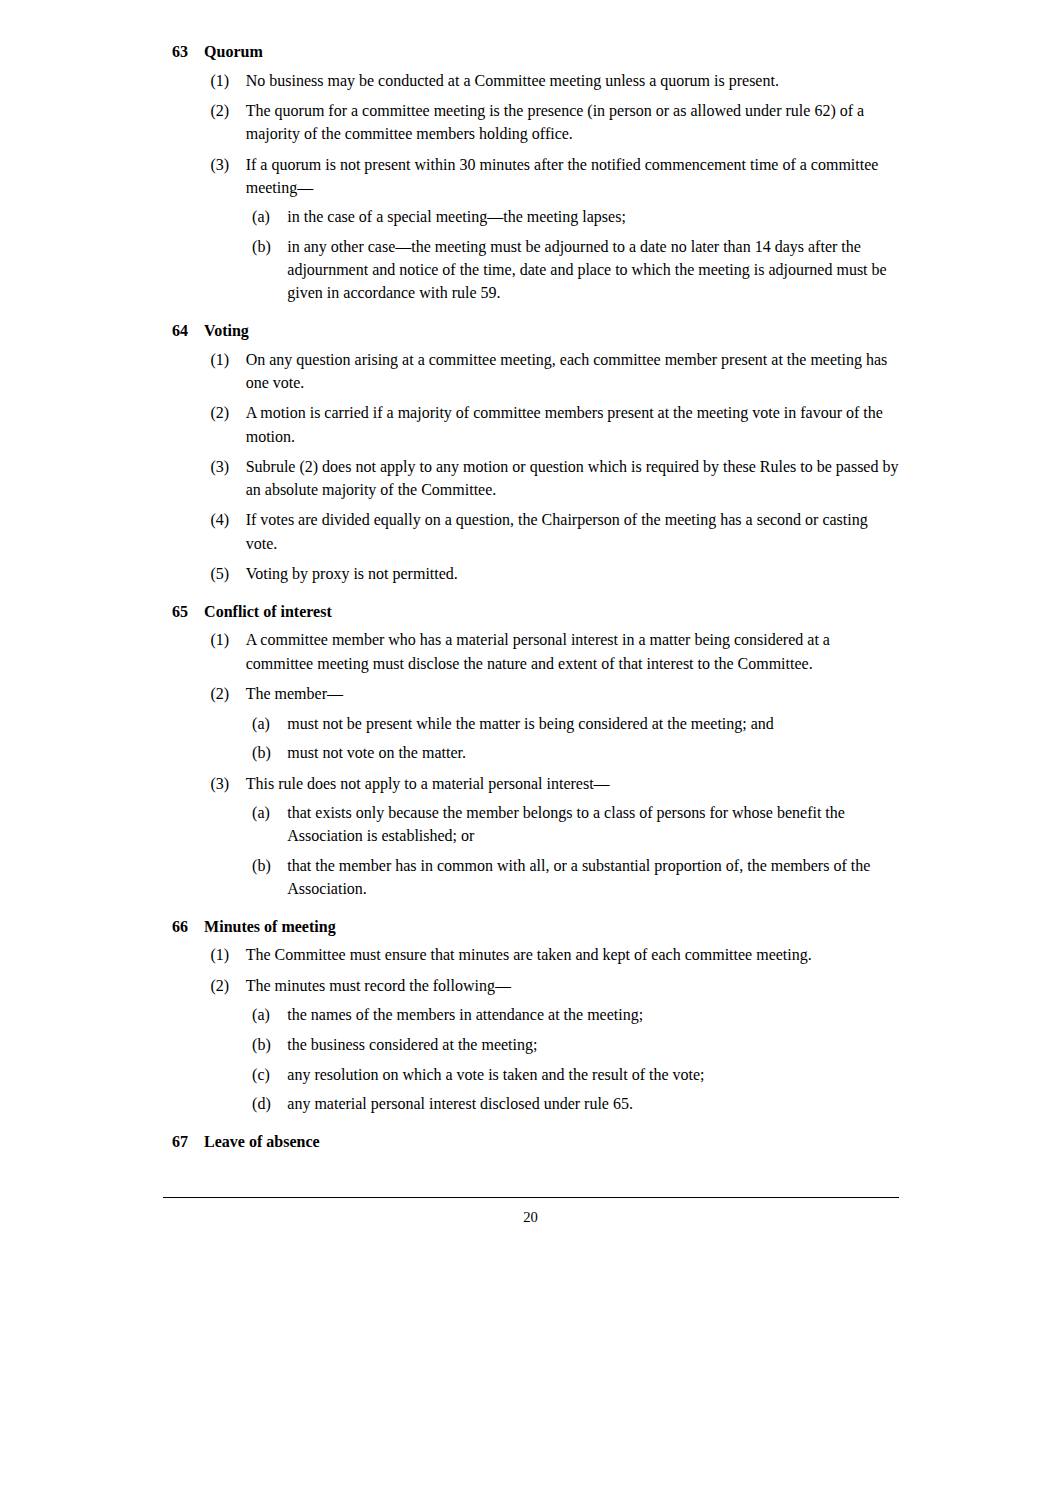Quorum
No business may be conducted at a Committee meeting unless a quorum is present.
The quorum for a committee meeting is the presence (in person or as allowed under rule 62) of a majority of the committee members holding office.
If a quorum is not present within 30 minutes after the notified commencement time of a committee meeting—
in the case of a special meeting—the meeting lapses;
in any other case—the meeting must be adjourned to a date no later than 14 days after the adjournment and notice of the time, date and place to which the meeting is adjourned must be given in accordance with rule 59.
Voting
On any question arising at a committee meeting, each committee member present at the meeting has one vote.
A motion is carried if a majority of committee members present at the meeting vote in favour of the motion.
Subrule (2) does not apply to any motion or question which is required by these Rules to be passed by an absolute majority of the Committee.
If votes are divided equally on a question, the Chairperson of the meeting has a second or casting vote.
Voting by proxy is not permitted.
Conflict of interest
A committee member who has a material personal interest in a matter being considered at a committee meeting must disclose the nature and extent of that interest to the Committee.
The member—
must not be present while the matter is being considered at the meeting; and
must not vote on the matter.
This rule does not apply to a material personal interest—
that exists only because the member belongs to a class of persons for whose benefit the Association is established; or
that the member has in common with all, or a substantial proportion of, the members of the Association.
Minutes of meeting
The Committee must ensure that minutes are taken and kept of each committee meeting.
The minutes must record the following—
the names of the members in attendance at the meeting;
the business considered at the meeting;
any resolution on which a vote is taken and the result of the vote;
any material personal interest disclosed under rule 65.
Leave of absence
20